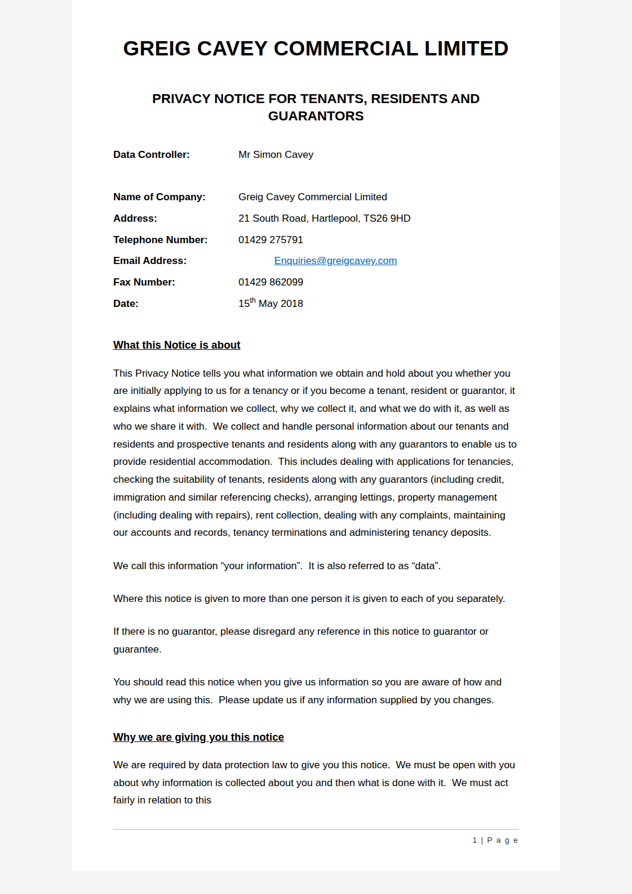GREIG CAVEY COMMERCIAL LIMITED
PRIVACY NOTICE FOR TENANTS, RESIDENTS AND GUARANTORS
| Data Controller: | Mr Simon Cavey |
| Name of Company: | Greig Cavey Commercial Limited |
| Address: | 21 South Road, Hartlepool, TS26 9HD |
| Telephone Number: | 01429 275791 |
| Email Address: | Enquiries@greigcavey.com |
| Fax Number: | 01429 862099 |
| Date: | 15 th May 2018 |
What this Notice is about
This Privacy Notice tells you what information we obtain and hold about you whether you are initially applying to us for a tenancy or if you become a tenant, resident or guarantor, it explains what information we collect, why we collect it, and what we do with it, as well as who we share it with. We collect and handle personal information about our tenants and residents and prospective tenants and residents along with any guarantors to enable us to provide residential accommodation. This includes dealing with applications for tenancies, checking the suitability of tenants, residents along with any guarantors (including credit, immigration and similar referencing checks), arranging lettings, property management (including dealing with repairs), rent collection, dealing with any complaints, maintaining our accounts and records, tenancy terminations and administering tenancy deposits.
We call this information “your information”. It is also referred to as “data”.
Where this notice is given to more than one person it is given to each of you separately.
If there is no guarantor, please disregard any reference in this notice to guarantor or guarantee.
You should read this notice when you give us information so you are aware of how and why we are using this. Please update us if any information supplied by you changes.
Why we are giving you this notice
We are required by data protection law to give you this notice. We must be open with you about why information is collected about you and then what is done with it. We must act fairly in relation to this
1 | P a g e